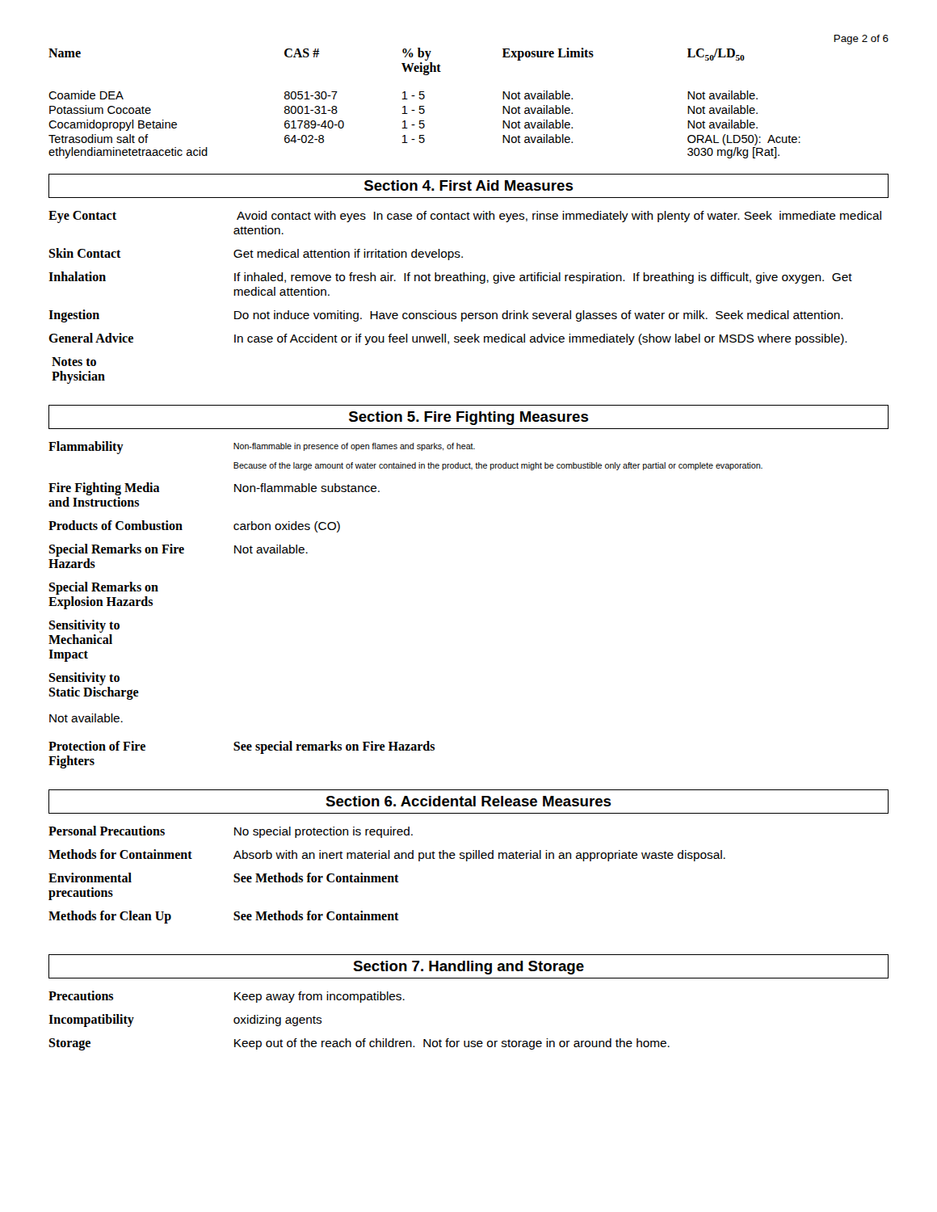Page 2 of 6
| Name | CAS # | % by Weight | Exposure Limits | LC 50 /LD 50 |
| --- | --- | --- | --- | --- |
| Coamide DEA | 8051-30-7 | 1 - 5 | Not available. | Not available. |
| Potassium Cocoate | 8001-31-8 | 1 - 5 | Not available. | Not available. |
| Cocamidopropyl Betaine | 61789-40-0 | 1 - 5 | Not available. | Not available. |
| Tetrasodium salt of ethylendiaminetetraacetic acid | 64-02-8 | 1 - 5 | Not available. | ORAL (LD50): Acute: 3030 mg/kg [Rat]. |
Section 4. First Aid Measures
| Eye Contact | Avoid contact with eyes In case of contact with eyes, rinse immediately with plenty of water. Seek immediate medical attention. |
| Skin Contact | Get medical attention if irritation develops. |
| Inhalation | If inhaled, remove to fresh air. If not breathing, give artificial respiration. If breathing is difficult, give oxygen. Get medical attention. |
| Ingestion | Do not induce vomiting. Have conscious person drink several glasses of water or milk. Seek medical attention. |
| General Advice | In case of Accident or if you feel unwell, seek medical advice immediately (show label or MSDS where possible). |
| Notes to Physician | |
Section 5. Fire Fighting Measures
| Flammability | Non-flammable in presence of open flames and sparks, of heat. Because of the large amount of water contained in the product, the product might be combustible only after partial or complete evaporation. |
| Fire Fighting Media and Instructions | Non-flammable substance. |
| Products of Combustion | carbon oxides (CO) |
| Special Remarks on Fire Hazards | Not available. |
| Special Remarks on Explosion Hazards | |
| Sensitivity to Mechanical Impact | |
| Sensitivity to Static Discharge | |
Not available.
| Protection of Fire Fighters | See special remarks on Fire Hazards |
Section 6. Accidental Release Measures
| Personal Precautions | No special protection is required. |
| Methods for Containment | Absorb with an inert material and put the spilled material in an appropriate waste disposal. |
| Environmental precautions | See Methods for Containment |
| Methods for Clean Up | See Methods for Containment |
Section 7. Handling and Storage
| Precautions | Keep away from incompatibles. |
| Incompatibility | oxidizing agents |
| Storage | Keep out of the reach of children. Not for use or storage in or around the home. |